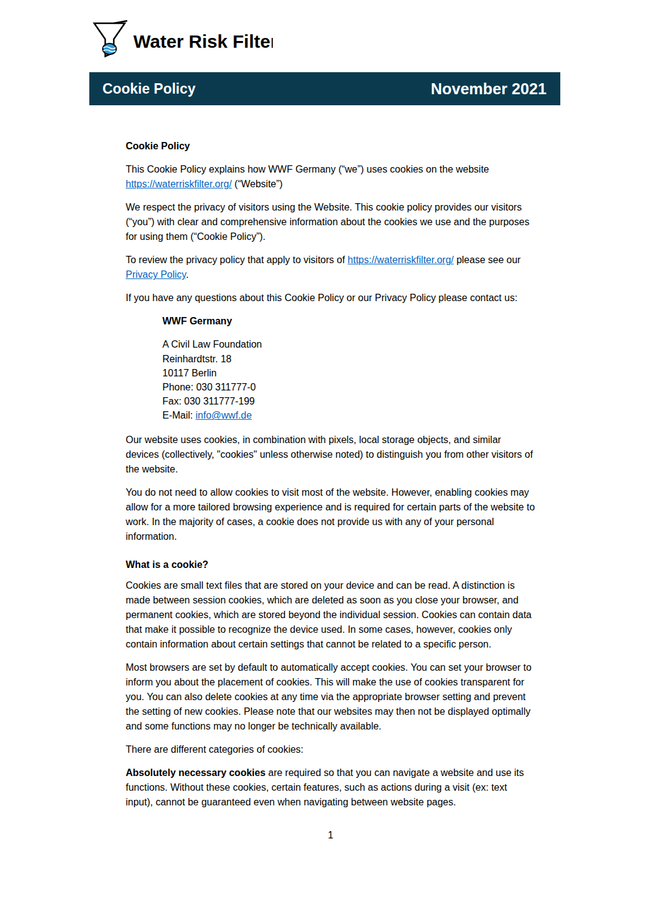Water Risk Filter
Cookie Policy November 2021
Cookie Policy
This Cookie Policy explains how WWF Germany (“we”) uses cookies on the website https://waterriskfilter.org/ (“Website”)
We respect the privacy of visitors using the Website. This cookie policy provides our visitors (“you”) with clear and comprehensive information about the cookies we use and the purposes for using them (“Cookie Policy”).
To review the privacy policy that apply to visitors of https://waterriskfilter.org/ please see our Privacy Policy.
If you have any questions about this Cookie Policy or our Privacy Policy please contact us:
WWF Germany
A Civil Law Foundation
Reinhardtstr. 18
10117 Berlin
Phone: 030 311777-0
Fax: 030 311777-199
E-Mail: info@wwf.de
Our website uses cookies, in combination with pixels, local storage objects, and similar devices (collectively, "cookies" unless otherwise noted) to distinguish you from other visitors of the website.
You do not need to allow cookies to visit most of the website. However, enabling cookies may allow for a more tailored browsing experience and is required for certain parts of the website to work. In the majority of cases, a cookie does not provide us with any of your personal information.
What is a cookie?
Cookies are small text files that are stored on your device and can be read. A distinction is made between session cookies, which are deleted as soon as you close your browser, and permanent cookies, which are stored beyond the individual session. Cookies can contain data that make it possible to recognize the device used. In some cases, however, cookies only contain information about certain settings that cannot be related to a specific person.
Most browsers are set by default to automatically accept cookies. You can set your browser to inform you about the placement of cookies. This will make the use of cookies transparent for you. You can also delete cookies at any time via the appropriate browser setting and prevent the setting of new cookies. Please note that our websites may then not be displayed optimally and some functions may no longer be technically available.
There are different categories of cookies:
Absolutely necessary cookies are required so that you can navigate a website and use its functions. Without these cookies, certain features, such as actions during a visit (ex: text input), cannot be guaranteed even when navigating between website pages.
1